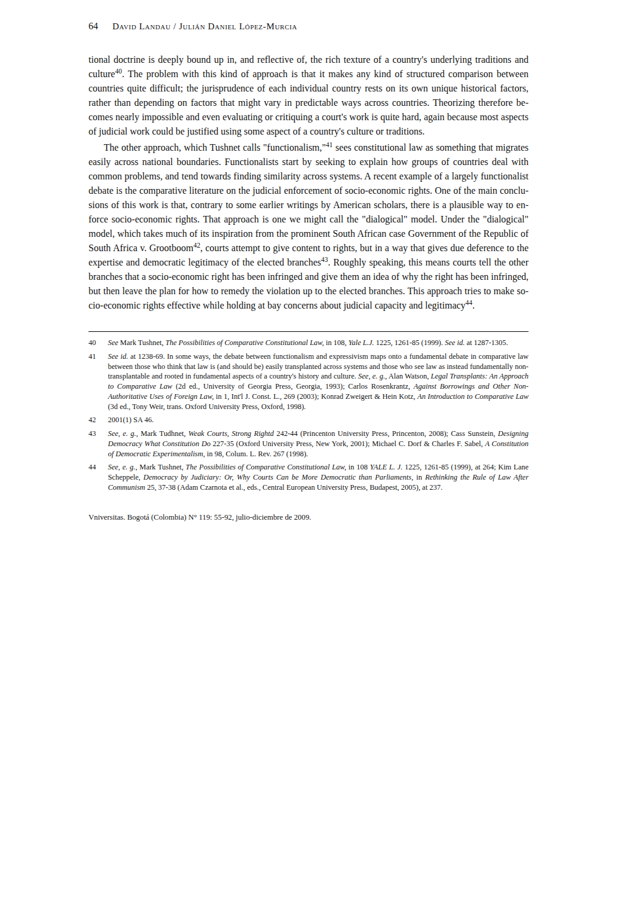64 David Landau / Julián Daniel López-Murcia
tional doctrine is deeply bound up in, and reflective of, the rich texture of a country's underlying traditions and culture40. The problem with this kind of approach is that it makes any kind of structured comparison between countries quite difficult; the jurisprudence of each individual country rests on its own unique historical factors, rather than depending on factors that might vary in predictable ways across countries. Theorizing therefore becomes nearly impossible and even evaluating or critiquing a court's work is quite hard, again because most aspects of judicial work could be justified using some aspect of a country's culture or traditions.
The other approach, which Tushnet calls "functionalism,"41 sees constitutional law as something that migrates easily across national boundaries. Functionalists start by seeking to explain how groups of countries deal with common problems, and tend towards finding similarity across systems. A recent example of a largely functionalist debate is the comparative literature on the judicial enforcement of socio-economic rights. One of the main conclusions of this work is that, contrary to some earlier writings by American scholars, there is a plausible way to enforce socio-economic rights. That approach is one we might call the "dialogical" model. Under the "dialogical" model, which takes much of its inspiration from the prominent South African case Government of the Republic of South Africa v. Grootboom42, courts attempt to give content to rights, but in a way that gives due deference to the expertise and democratic legitimacy of the elected branches43. Roughly speaking, this means courts tell the other branches that a socio-economic right has been infringed and give them an idea of why the right has been infringed, but then leave the plan for how to remedy the violation up to the elected branches. This approach tries to make socio-economic rights effective while holding at bay concerns about judicial capacity and legitimacy44.
40 See Mark Tushnet, The Possibilities of Comparative Constitutional Law, in 108, Yale L.J. 1225, 1261-85 (1999). See id. at 1287-1305.
41 See id. at 1238-69. In some ways, the debate between functionalism and expressivism maps onto a fundamental debate in comparative law between those who think that law is (and should be) easily transplanted across systems and those who see law as instead fundamentally non-transplantable and rooted in fundamental aspects of a country's history and culture. See, e. g., Alan Watson, Legal Transplants: An Approach to Comparative Law (2d ed., University of Georgia Press, Georgia, 1993); Carlos Rosenkrantz, Against Borrowings and Other Non-Authoritative Uses of Foreign Law, in 1, Int'l J. Const. L., 269 (2003); Konrad Zweigert & Hein Kotz, An Introduction to Comparative Law (3d ed., Tony Weir, trans. Oxford University Press, Oxford, 1998).
42 2001(1) SA 46.
43 See, e. g., Mark Tudhnet, Weak Courts, Strong Rightd 242-44 (Princenton University Press, Princenton, 2008); Cass Sunstein, Designing Democracy What Constitution Do 227-35 (Oxford University Press, New York, 2001); Michael C. Dorf & Charles F. Sabel, A Constitution of Democratic Experimentalism, in 98, Colum. L. Rev. 267 (1998).
44 See, e. g., Mark Tushnet, The Possibilities of Comparative Constitutional Law, in 108 YALE L. J. 1225, 1261-85 (1999), at 264; Kim Lane Scheppele, Democracy by Judiciary: Or, Why Courts Can be More Democratic than Parliaments, in Rethinking the Rule of Law After Communism 25, 37-38 (Adam Czarnota et al., eds., Central European University Press, Budapest, 2005), at 237.
Vniversitas. Bogotá (Colombia) N° 119: 55-92, julio-diciembre de 2009.